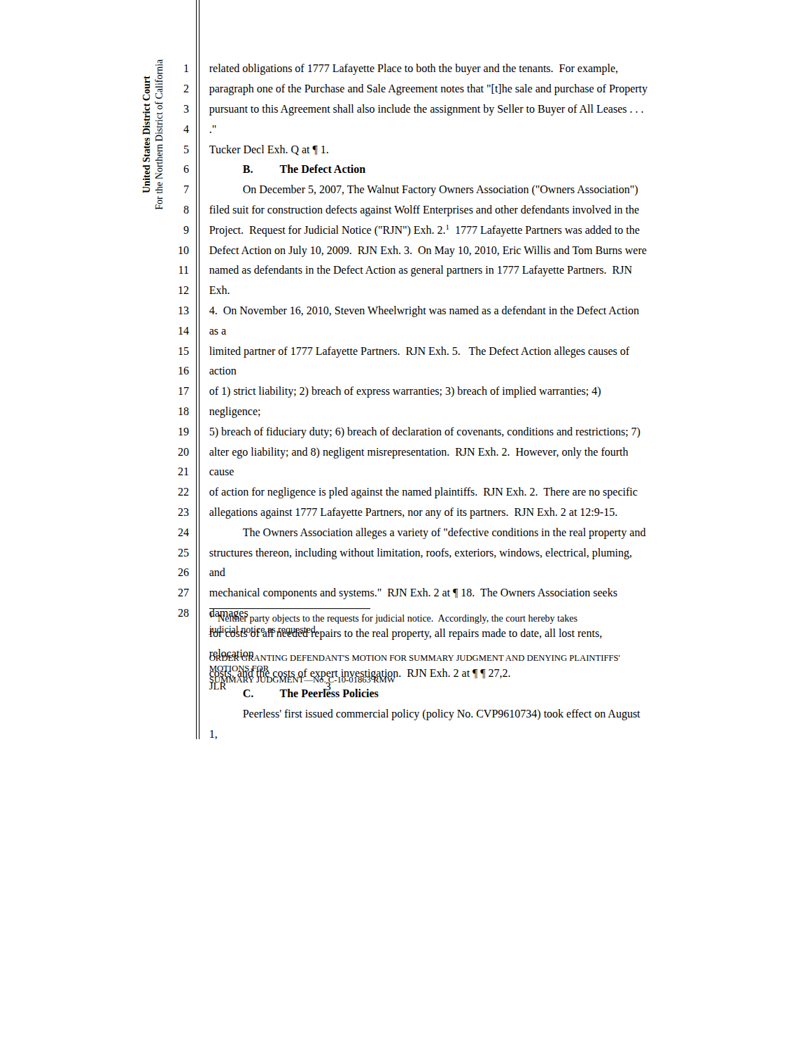1
2
3
4
5
6
7
8
9
10
11
12
13
14
15
16
17
18
19
20
21
22
23
24
25
26
27
28
United States District Court
For the Northern District of California
related obligations of 1777 Lafayette Place to both the buyer and the tenants. For example,
paragraph one of the Purchase and Sale Agreement notes that "[t]he sale and purchase of Property
pursuant to this Agreement shall also include the assignment by Seller to Buyer of All Leases . . . ."
Tucker Decl Exh. Q at ¶ 1.
B. The Defect Action
On December 5, 2007, The Walnut Factory Owners Association ("Owners Association")
filed suit for construction defects against Wolff Enterprises and other defendants involved in the
Project. Request for Judicial Notice ("RJN") Exh. 2.1 1777 Lafayette Partners was added to the
Defect Action on July 10, 2009. RJN Exh. 3. On May 10, 2010, Eric Willis and Tom Burns were
named as defendants in the Defect Action as general partners in 1777 Lafayette Partners. RJN Exh.
4. On November 16, 2010, Steven Wheelwright was named as a defendant in the Defect Action as a
limited partner of 1777 Lafayette Partners. RJN Exh. 5. The Defect Action alleges causes of action
of 1) strict liability; 2) breach of express warranties; 3) breach of implied warranties; 4) negligence;
5) breach of fiduciary duty; 6) breach of declaration of covenants, conditions and restrictions; 7)
alter ego liability; and 8) negligent misrepresentation. RJN Exh. 2. However, only the fourth cause
of action for negligence is pled against the named plaintiffs. RJN Exh. 2. There are no specific
allegations against 1777 Lafayette Partners, nor any of its partners. RJN Exh. 2 at 12:9-15.
The Owners Association alleges a variety of "defective conditions in the real property and
structures thereon, including without limitation, roofs, exteriors, windows, electrical, pluming, and
mechanical components and systems." RJN Exh. 2 at ¶ 18. The Owners Association seeks damages
for costs of all needed repairs to the real property, all repairs made to date, all lost rents, relocation
costs, and the costs of expert investigation. RJN Exh. 2 at ¶ ¶ 27,2.
C. The Peerless Policies
Peerless' first issued commercial policy (policy No. CVP9610734) took effect on August 1,
2002 ("the 2002 Policy"), after construction was completed and the units held for rent. Bily Decl. ¶
4; RJN Ex. 1 ¶¶ 17-18. 1777 Lafayette Partners was a named insured on the 2002 Policy. Bily
1 Neither party objects to the requests for judicial notice. Accordingly, the court hereby takes judicial notice as requested.
ORDER GRANTING DEFENDANT'S MOTION FOR SUMMARY JUDGMENT AND DENYING PLAINTIFFS' MOTIONS FOR
SUMMARY JUDGMENT—No. C-10-01863 RMW
JLR
3